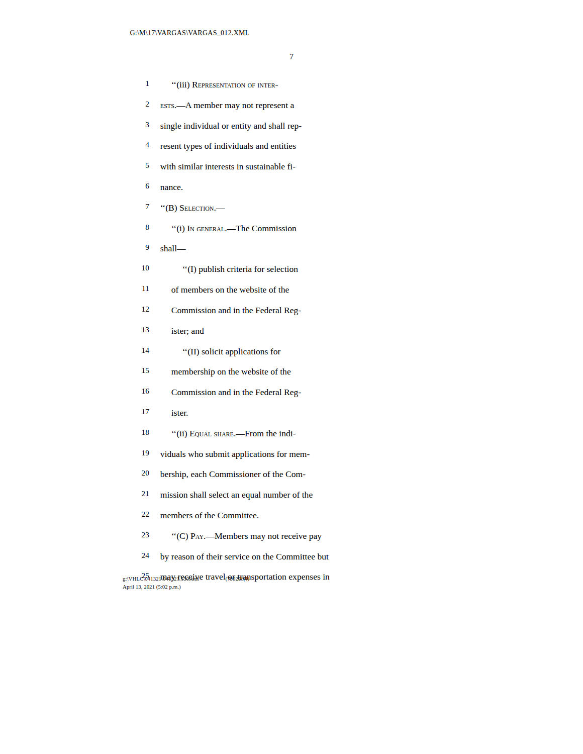G:\M\17\VARGAS\VARGAS_012.XML
7
| 1 | ‘‘(iii) Representation of inter- |
| 2 | ests .—A member may not represent a |
| 3 | single individual or entity and shall rep- |
| 4 | resent types of individuals and entities |
| 5 | with similar interests in sustainable fi- |
| 6 | nance. |
| 7 | ‘‘(B) Selection .— |
| 8 | ‘‘(i) In general .—The Commission |
| 9 | shall— |
| 10 | ‘‘(I) publish criteria for selection |
| 11 | of members on the website of the |
| 12 | Commission and in the Federal Reg- |
| 13 | ister; and |
| 14 | ‘‘(II) solicit applications for |
| 15 | membership on the website of the |
| 16 | Commission and in the Federal Reg- |
| 17 | ister. |
| 18 | ‘‘(ii) Equal share .—From the indi- |
| 19 | viduals who submit applications for mem- |
| 20 | bership, each Commissioner of the Com- |
| 21 | mission shall select an equal number of the |
| 22 | members of the Committee. |
| 23 | ‘‘(C) Pay .—Members may not receive pay |
| 24 | by reason of their service on the Committee but |
| 25 | may receive travel or transportation expenses in |
g:\VHLC\041321\041321.150.xml
April 13, 2021 (5:02 p.m.)
(799258|4)